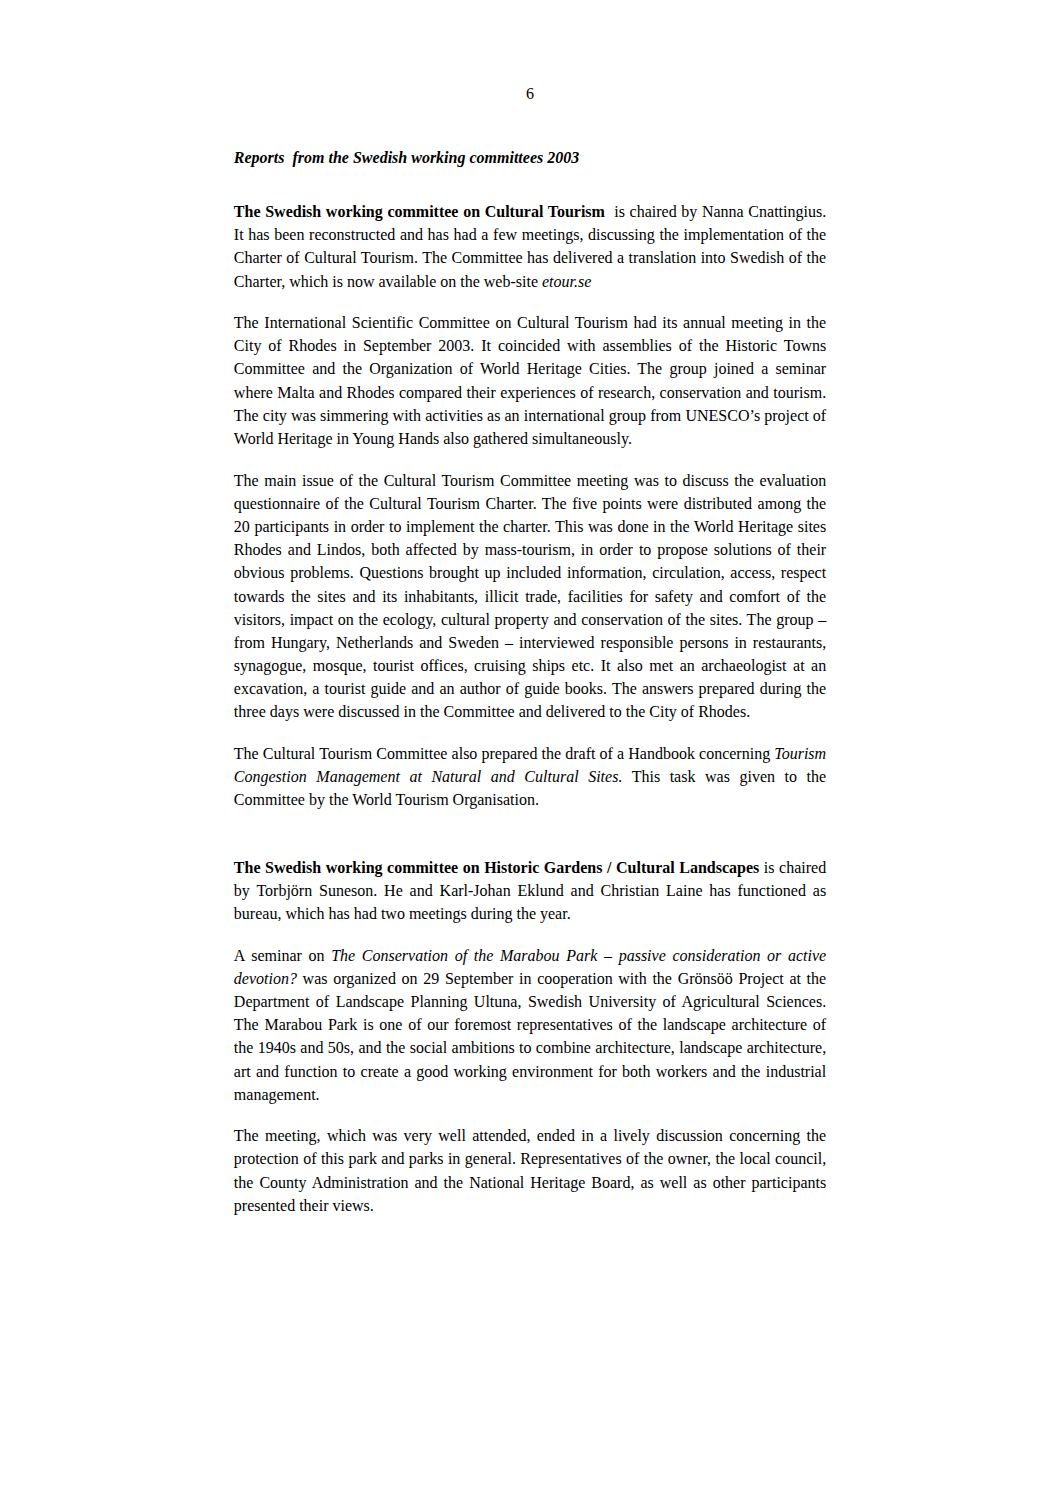6
Reports from the Swedish working committees 2003
The Swedish working committee on Cultural Tourism is chaired by Nanna Cnattingius. It has been reconstructed and has had a few meetings, discussing the implementation of the Charter of Cultural Tourism. The Committee has delivered a translation into Swedish of the Charter, which is now available on the web-site etour.se
The International Scientific Committee on Cultural Tourism had its annual meeting in the City of Rhodes in September 2003. It coincided with assemblies of the Historic Towns Committee and the Organization of World Heritage Cities. The group joined a seminar where Malta and Rhodes compared their experiences of research, conservation and tourism. The city was simmering with activities as an international group from UNESCO’s project of World Heritage in Young Hands also gathered simultaneously.
The main issue of the Cultural Tourism Committee meeting was to discuss the evaluation questionnaire of the Cultural Tourism Charter. The five points were distributed among the 20 participants in order to implement the charter. This was done in the World Heritage sites Rhodes and Lindos, both affected by mass-tourism, in order to propose solutions of their obvious problems. Questions brought up included information, circulation, access, respect towards the sites and its inhabitants, illicit trade, facilities for safety and comfort of the visitors, impact on the ecology, cultural property and conservation of the sites. The group – from Hungary, Netherlands and Sweden – interviewed responsible persons in restaurants, synagogue, mosque, tourist offices, cruising ships etc. It also met an archaeologist at an excavation, a tourist guide and an author of guide books. The answers prepared during the three days were discussed in the Committee and delivered to the City of Rhodes.
The Cultural Tourism Committee also prepared the draft of a Handbook concerning Tourism Congestion Management at Natural and Cultural Sites. This task was given to the Committee by the World Tourism Organisation.
The Swedish working committee on Historic Gardens / Cultural Landscapes is chaired by Torbjörn Suneson. He and Karl-Johan Eklund and Christian Laine has functioned as bureau, which has had two meetings during the year.
A seminar on The Conservation of the Marabou Park – passive consideration or active devotion? was organized on 29 September in cooperation with the Grönsöö Project at the Department of Landscape Planning Ultuna, Swedish University of Agricultural Sciences. The Marabou Park is one of our foremost representatives of the landscape architecture of the 1940s and 50s, and the social ambitions to combine architecture, landscape architecture, art and function to create a good working environment for both workers and the industrial management.
The meeting, which was very well attended, ended in a lively discussion concerning the protection of this park and parks in general. Representatives of the owner, the local council, the County Administration and the National Heritage Board, as well as other participants presented their views.